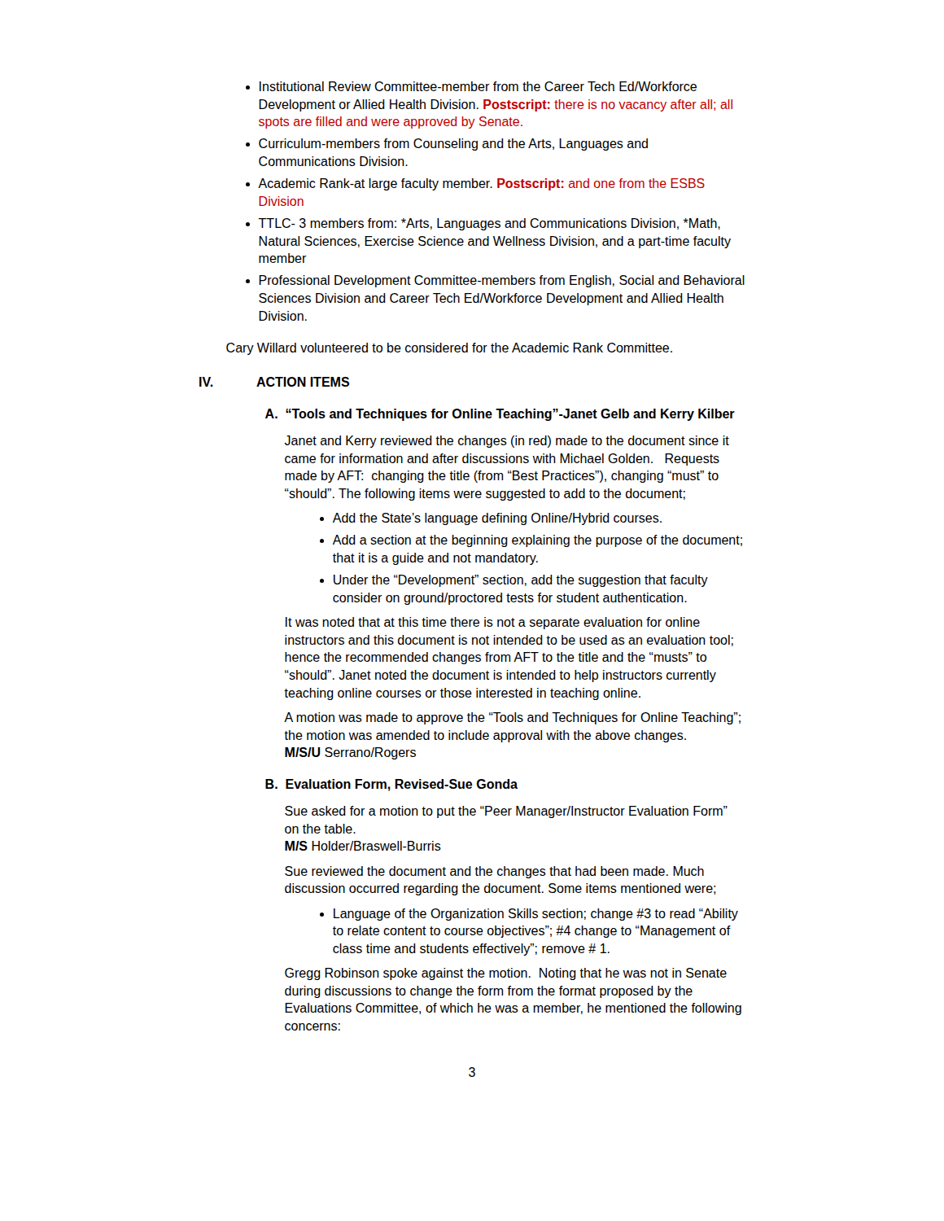Institutional Review Committee-member from the Career Tech Ed/Workforce Development or Allied Health Division. Postscript: there is no vacancy after all; all spots are filled and were approved by Senate.
Curriculum-members from Counseling and the Arts, Languages and Communications Division.
Academic Rank-at large faculty member. Postscript: and one from the ESBS Division
TTLC- 3 members from: *Arts, Languages and Communications Division, *Math, Natural Sciences, Exercise Science and Wellness Division, and a part-time faculty member
Professional Development Committee-members from English, Social and Behavioral Sciences Division and Career Tech Ed/Workforce Development and Allied Health Division.
Cary Willard volunteered to be considered for the Academic Rank Committee.
IV. ACTION ITEMS
A. “Tools and Techniques for Online Teaching”-Janet Gelb and Kerry Kilber
Janet and Kerry reviewed the changes (in red) made to the document since it came for information and after discussions with Michael Golden. Requests made by AFT: changing the title (from “Best Practices”), changing “must” to “should”. The following items were suggested to add to the document;
Add the State’s language defining Online/Hybrid courses.
Add a section at the beginning explaining the purpose of the document; that it is a guide and not mandatory.
Under the “Development” section, add the suggestion that faculty consider on ground/proctored tests for student authentication.
It was noted that at this time there is not a separate evaluation for online instructors and this document is not intended to be used as an evaluation tool; hence the recommended changes from AFT to the title and the “musts” to “should”. Janet noted the document is intended to help instructors currently teaching online courses or those interested in teaching online.
A motion was made to approve the “Tools and Techniques for Online Teaching”; the motion was amended to include approval with the above changes.
M/S/U Serrano/Rogers
B. Evaluation Form, Revised-Sue Gonda
Sue asked for a motion to put the “Peer Manager/Instructor Evaluation Form” on the table.
M/S Holder/Braswell-Burris
Sue reviewed the document and the changes that had been made. Much discussion occurred regarding the document. Some items mentioned were;
Language of the Organization Skills section; change #3 to read “Ability to relate content to course objectives”; #4 change to “Management of class time and students effectively”; remove # 1.
Gregg Robinson spoke against the motion. Noting that he was not in Senate during discussions to change the form from the format proposed by the Evaluations Committee, of which he was a member, he mentioned the following concerns:
3